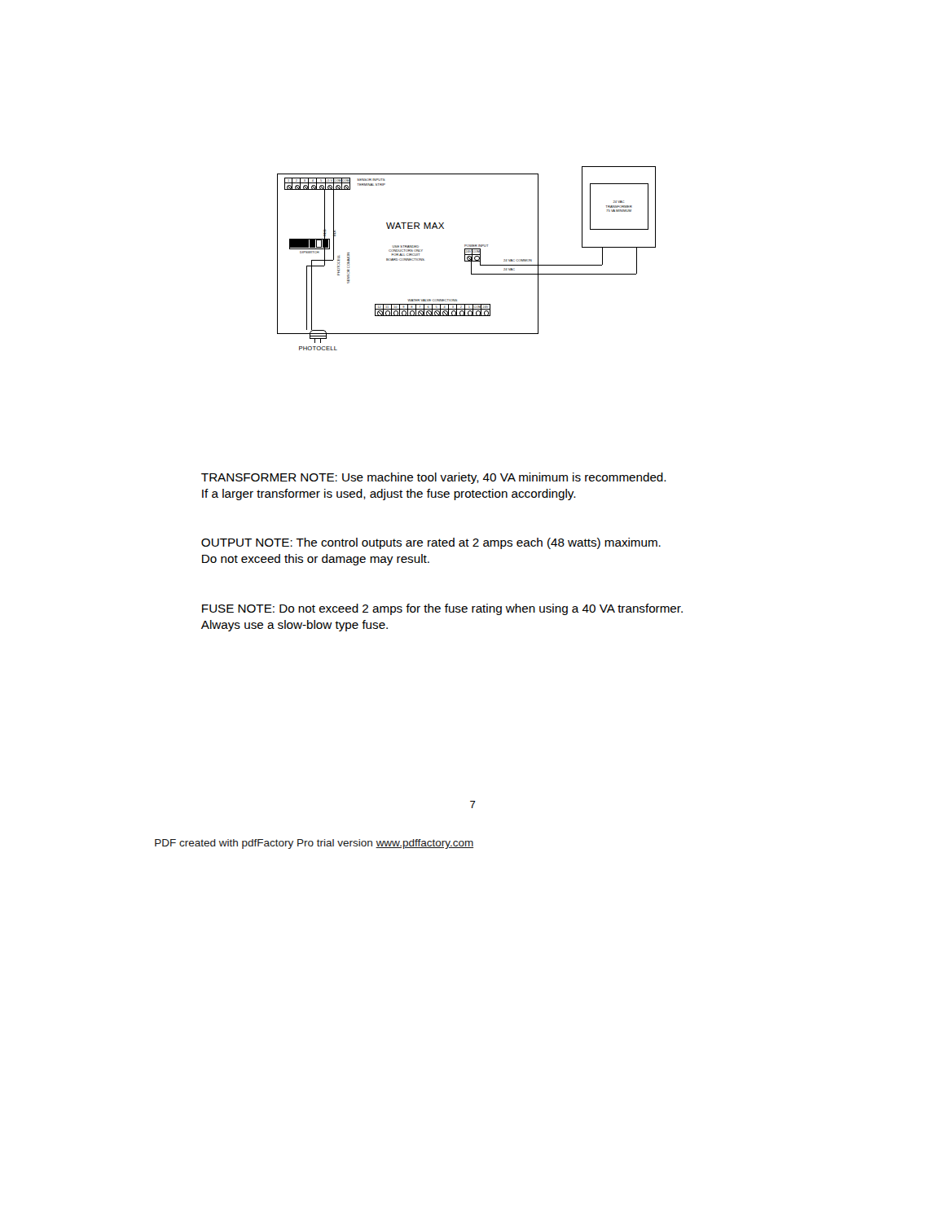1
2
3
4
5
+5 V
COM
COM
SENSOR INPUTS
TERMINAL STRIP
WATER MAX
USE STRANDED
CONDUCTORS ONLY
FOR ALL CIRCUIT
BOARD CONNECTIONS.
POWER INPUT
24V
COM
DIPSWITCH
RED
BLK
PHOTOCELL
SENSOR COMMON
WATER VALVE CONNECTIONS
12
11
10
9
8
7
6
5
4
3
2
1
COM
24V
PHOTOCELL
24 VAC
TRANSFORMER
75 VA MINIMUM
24 VAC COMMON
24 VAC
TRANSFORMER NOTE: Use machine tool variety, 40 VA minimum is recommended.
If a larger transformer is used, adjust the fuse protection accordingly.
OUTPUT NOTE: The control outputs are rated at 2 amps each (48 watts) maximum.
Do not exceed this or damage may result.
FUSE NOTE: Do not exceed 2 amps for the fuse rating when using a 40 VA transformer.
Always use a slow-blow type fuse.
7
PDF created with pdfFactory Pro trial version www.pdffactory.com